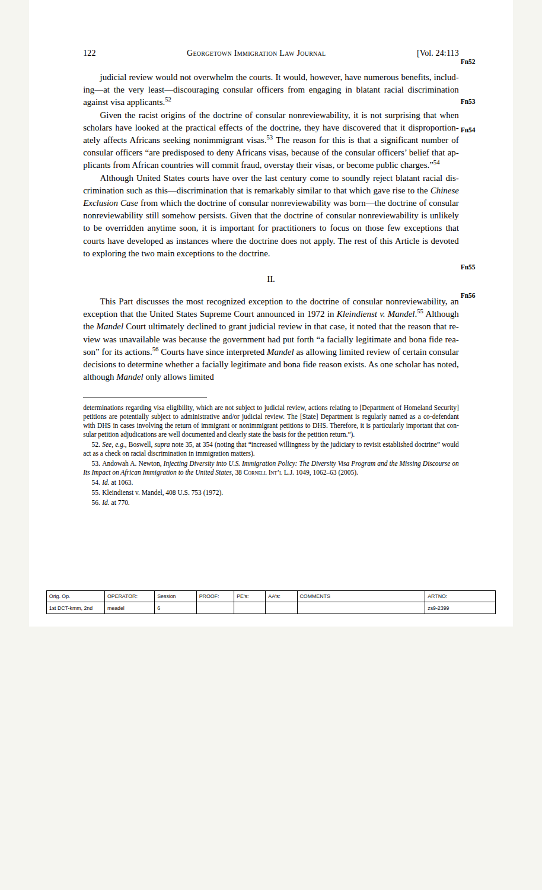Fn52 Fn53 Fn54 Fn55 Fn56
122 Georgetown Immigration Law Journal [Vol. 24:113
judicial review would not overwhelm the courts. It would, however, have numerous benefits, including—at the very least—discouraging consular officers from engaging in blatant racial discrimination against visa applicants.52
Given the racist origins of the doctrine of consular nonreviewability, it is not surprising that when scholars have looked at the practical effects of the doctrine, they have discovered that it disproportionately affects Africans seeking nonimmigrant visas.53 The reason for this is that a significant number of consular officers “are predisposed to deny Africans visas, because of the consular officers’ belief that applicants from African countries will commit fraud, overstay their visas, or become public charges.”54
Although United States courts have over the last century come to soundly reject blatant racial discrimination such as this—discrimination that is remarkably similar to that which gave rise to the Chinese Exclusion Case from which the doctrine of consular nonreviewability was born—the doctrine of consular nonreviewability still somehow persists. Given that the doctrine of consular nonreviewability is unlikely to be overridden anytime soon, it is important for practitioners to focus on those few exceptions that courts have developed as instances where the doctrine does not apply. The rest of this Article is devoted to exploring the two main exceptions to the doctrine.
II.
This Part discusses the most recognized exception to the doctrine of consular nonreviewability, an exception that the United States Supreme Court announced in 1972 in Kleindienst v. Mandel.55 Although the Mandel Court ultimately declined to grant judicial review in that case, it noted that the reason that review was unavailable was because the government had put forth “a facially legitimate and bona fide reason” for its actions.56 Courts have since interpreted Mandel as allowing limited review of certain consular decisions to determine whether a facially legitimate and bona fide reason exists. As one scholar has noted, although Mandel only allows limited
determinations regarding visa eligibility, which are not subject to judicial review, actions relating to [Department of Homeland Security] petitions are potentially subject to administrative and/or judicial review. The [State] Department is regularly named as a co-defendant with DHS in cases involving the return of immigrant or nonimmigrant petitions to DHS. Therefore, it is particularly important that consular petition adjudications are well documented and clearly state the basis for the petition return.”).
52. See, e.g., Boswell, supra note 35, at 354 (noting that “increased willingness by the judiciary to revisit established doctrine” would act as a check on racial discrimination in immigration matters).
53. Andowah A. Newton, Injecting Diversity into U.S. Immigration Policy: The Diversity Visa Program and the Missing Discourse on Its Impact on African Immigration to the United States, 38 Cornell Int’l L.J. 1049, 1062–63 (2005).
54. Id. at 1063.
55. Kleindienst v. Mandel, 408 U.S. 753 (1972).
56. Id. at 770.
| Orig. Op. | OPERATOR: | Session | PROOF: | PE's: | AA's: | COMMENTS | ARTNO: |
| 1st DCT-kmm, 2nd | meadel | 6 | | | | | zs9-2399 |